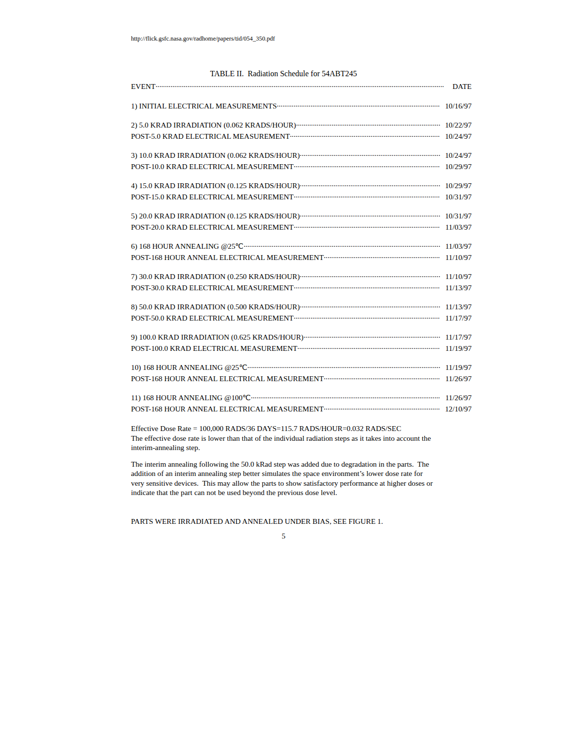http://flick.gsfc.nasa.gov/radhome/papers/tid/054_350.pdf
TABLE II. Radiation Schedule for 54ABT245
| EVENT .......................................................................................................................................................... | DATE |
| 1) INITIAL ELECTRICAL MEASUREMENTS ....................................................................................... | 10/16/97 |
| 2) 5.0 KRAD IRRADIATION (0.062 KRADS/HOUR) ............................................................................. | 10/22/97 |
| POST-5.0 KRAD ELECTRICAL MEASUREMENT ................................................................................ | 10/24/97 |
| 3) 10.0 KRAD IRRADIATION (0.062 KRADS/HOUR) ........................................................................... | 10/24/97 |
| POST-10.0 KRAD ELECTRICAL MEASUREMENT .............................................................................. | 10/29/97 |
| 4) 15.0 KRAD IRRADIATION (0.125 KRADS/HOUR) ........................................................................... | 10/29/97 |
| POST-15.0 KRAD ELECTRICAL MEASUREMENT .............................................................................. | 10/31/97 |
| 5) 20.0 KRAD IRRADIATION (0.125 KRADS/HOUR) ........................................................................... | 10/31/97 |
| POST-20.0 KRAD ELECTRICAL MEASUREMENT .............................................................................. | 11/03/97 |
| 6) 168 HOUR ANNEALING @25 ℃ ......................................................................................................... | 11/03/97 |
| POST-168 HOUR ANNEAL ELECTRICAL MEASUREMENT .............................................................. | 11/10/97 |
| 7) 30.0 KRAD IRRADIATION (0.250 KRADS/HOUR) ........................................................................... | 11/10/97 |
| POST-30.0 KRAD ELECTRICAL MEASUREMENT .............................................................................. | 11/13/97 |
| 8) 50.0 KRAD IRRADIATION (0.500 KRADS/HOUR) ........................................................................... | 11/13/97 |
| POST-50.0 KRAD ELECTRICAL MEASUREMENT .............................................................................. | 11/17/97 |
| 9) 100.0 KRAD IRRADIATION (0.625 KRADS/HOUR) ......................................................................... | 11/17/97 |
| POST-100.0 KRAD ELECTRICAL MEASUREMENT ............................................................................ | 11/19/97 |
| 10) 168 HOUR ANNEALING @25 ℃ ....................................................................................................... | 11/19/97 |
| POST-168 HOUR ANNEAL ELECTRICAL MEASUREMENT .............................................................. | 11/26/97 |
| 11) 168 HOUR ANNEALING @100 ℃ ..................................................................................................... | 11/26/97 |
| POST-168 HOUR ANNEAL ELECTRICAL MEASUREMENT .............................................................. | 12/10/97 |
Effective Dose Rate = 100,000 RADS/36 DAYS=115.7 RADS/HOUR=0.032 RADS/SEC
The effective dose rate is lower than that of the individual radiation steps as it takes into account the interim-annealing step.
The interim annealing following the 50.0 kRad step was added due to degradation in the parts. The addition of an interim annealing step better simulates the space environment’s lower dose rate for very sensitive devices. This may allow the parts to show satisfactory performance at higher doses or indicate that the part can not be used beyond the previous dose level.
PARTS WERE IRRADIATED AND ANNEALED UNDER BIAS, SEE FIGURE 1.
5